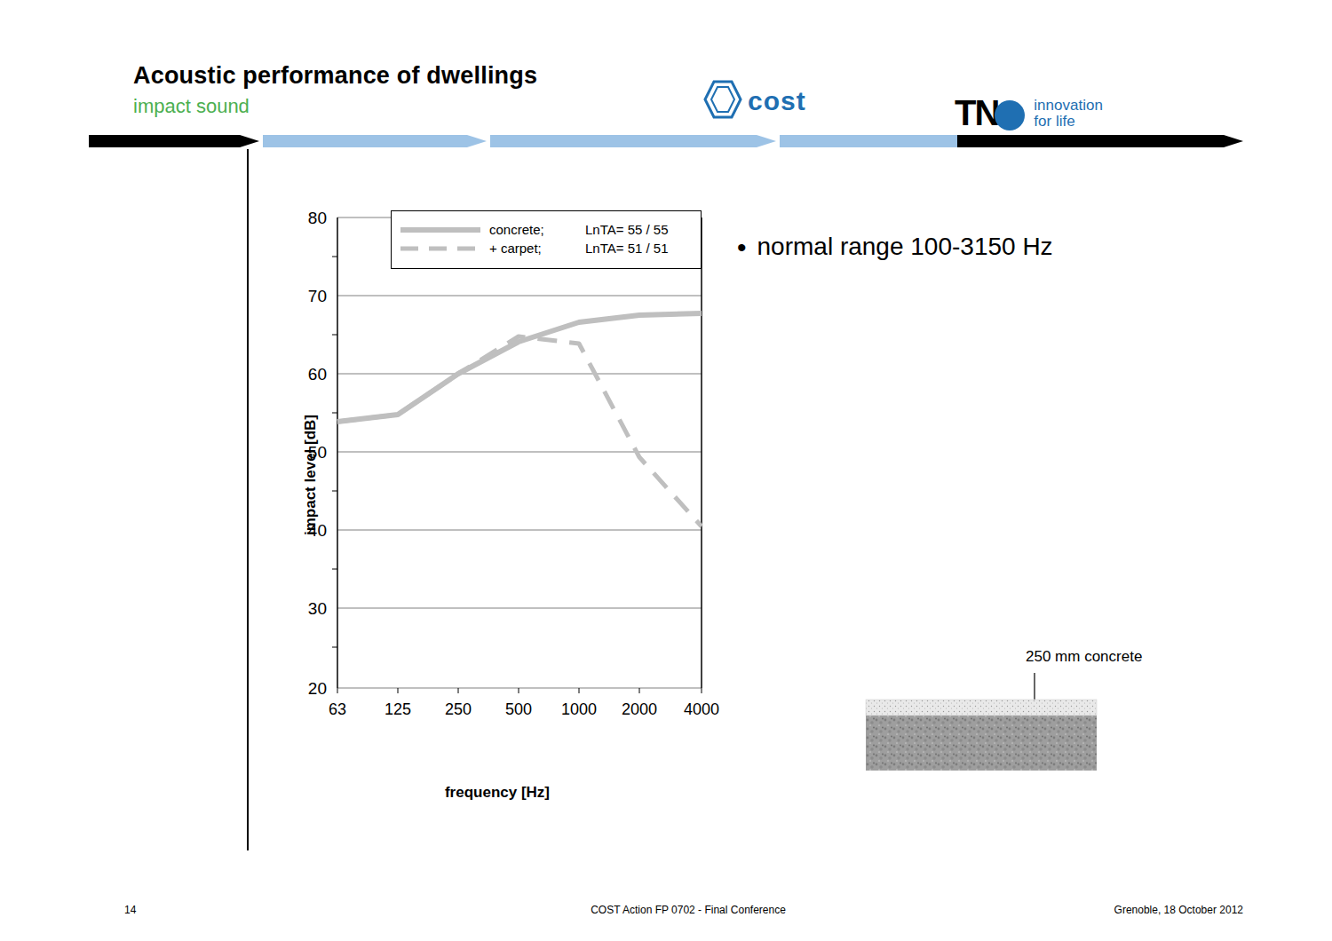Acoustic performance of dwellings
impact sound
cost
TN
innovation
for life
impact level [dB]
frequency [Hz]
80 70 60 50 40 30 20 63 125 250 500 1000 2000 4000
concrete; LnTA= 55 / 55
+ carpet; LnTA= 51 / 51
• normal range 100-3150 Hz
250 mm concrete
14 COST Action FP 0702 - Final Conference Grenoble, 18 October 2012